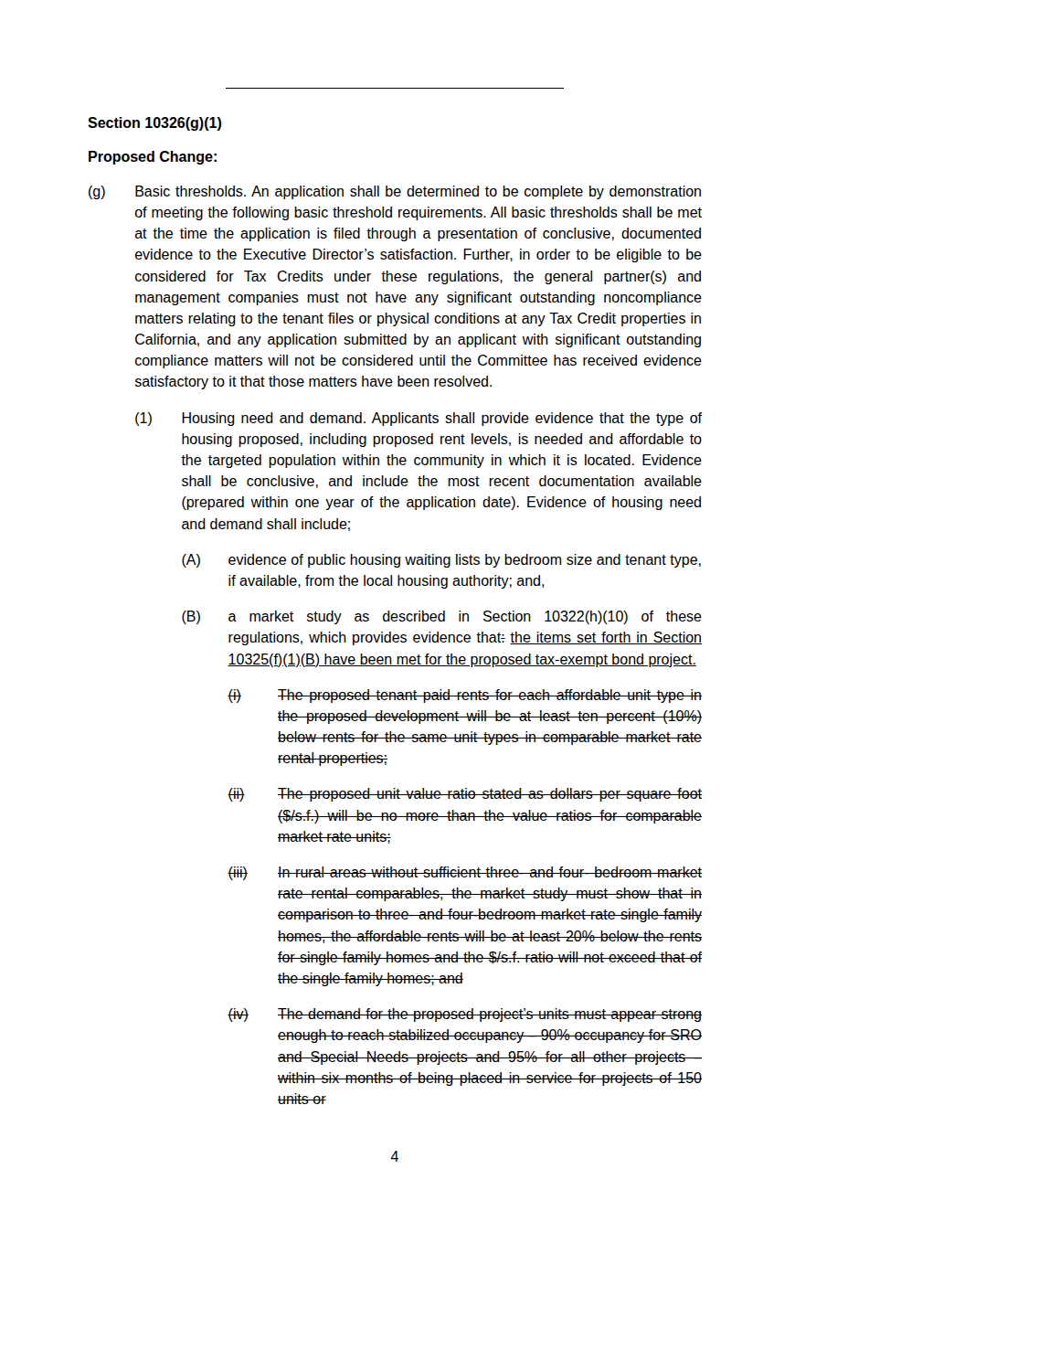Section 10326(g)(1)
Proposed Change:
(g)
Basic thresholds. An application shall be determined to be complete by demonstration of meeting the following basic threshold requirements. All basic thresholds shall be met at the time the application is filed through a presentation of conclusive, documented evidence to the Executive Director’s satisfaction. Further, in order to be eligible to be considered for Tax Credits under these regulations, the general partner(s) and management companies must not have any significant outstanding noncompliance matters relating to the tenant files or physical conditions at any Tax Credit properties in California, and any application submitted by an applicant with significant outstanding compliance matters will not be considered until the Committee has received evidence satisfactory to it that those matters have been resolved.
(1)
Housing need and demand. Applicants shall provide evidence that the type of housing proposed, including proposed rent levels, is needed and affordable to the targeted population within the community in which it is located. Evidence shall be conclusive, and include the most recent documentation available (prepared within one year of the application date). Evidence of housing need and demand shall include;
(A)
evidence of public housing waiting lists by bedroom size and tenant type, if available, from the local housing authority; and,
(B)
a market study as described in Section 10322(h)(10) of these regulations, which provides evidence that: the items set forth in Section 10325(f)(1)(B) have been met for the proposed tax-exempt bond project.
(i)
The proposed tenant paid rents for each affordable unit type in the proposed development will be at least ten percent (10%) below rents for the same unit types in comparable market rate rental properties;
(ii)
The proposed unit value ratio stated as dollars per square foot ($/s.f.) will be no more than the value ratios for comparable market rate units;
(iii)
In rural areas without sufficient three- and four- bedroom market rate rental comparables, the market study must show that in comparison to three- and four-bedroom market rate single family homes, the affordable rents will be at least 20% below the rents for single family homes and the $/s.f. ratio will not exceed that of the single family homes; and
(iv)
The demand for the proposed project’s units must appear strong enough to reach stabilized occupancy – 90% occupancy for SRO and Special Needs projects and 95% for all other projects – within six months of being placed in service for projects of 150 units or
4